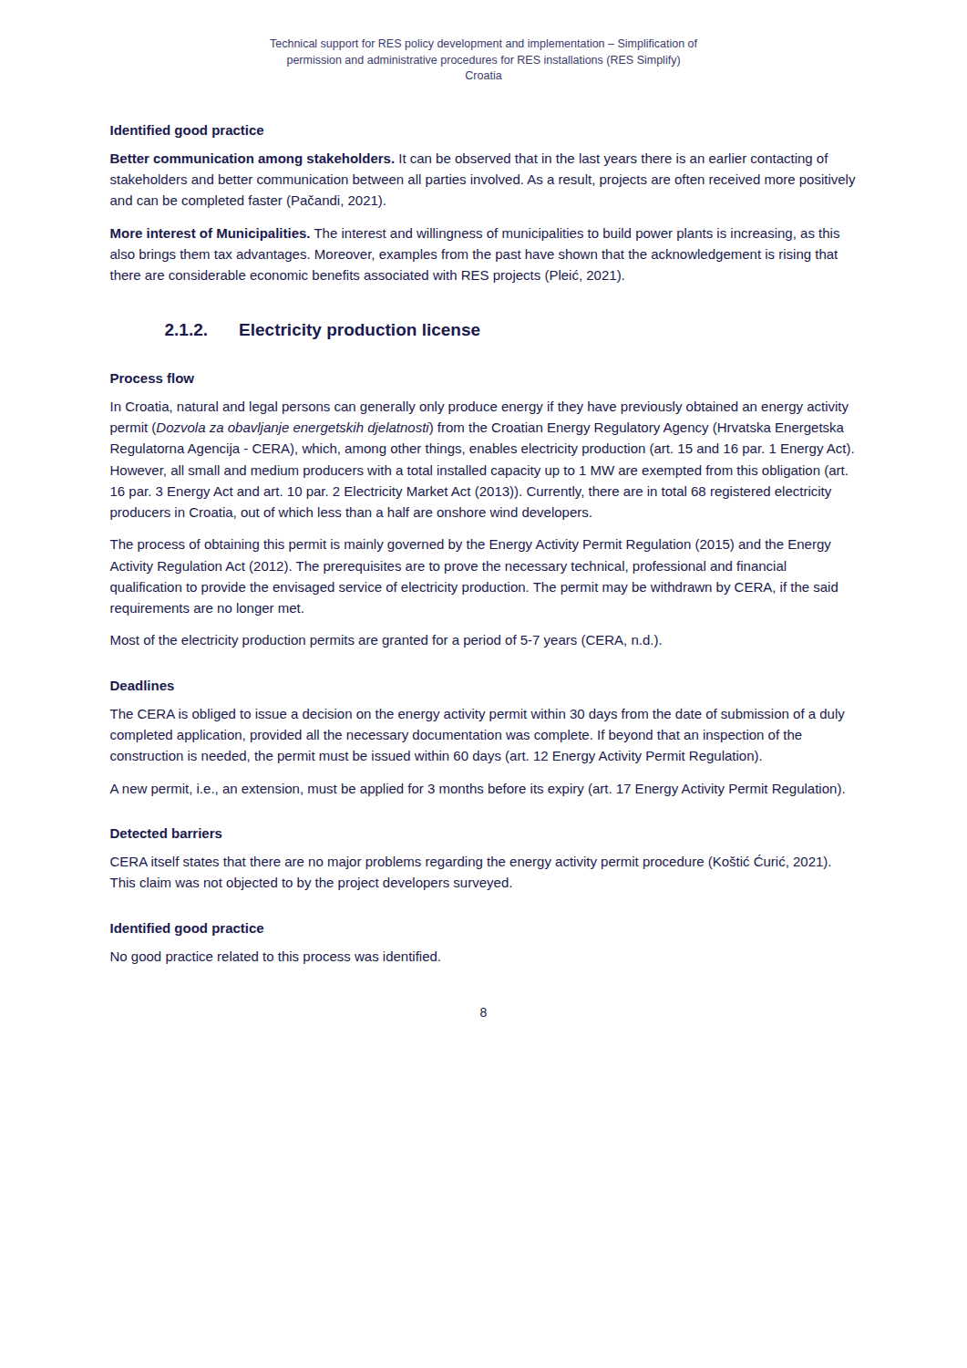Technical support for RES policy development and implementation – Simplification of
permission and administrative procedures for RES installations (RES Simplify)
Croatia
Identified good practice
Better communication among stakeholders. It can be observed that in the last years there is an earlier contacting of stakeholders and better communication between all parties involved. As a result, projects are often received more positively and can be completed faster (Pačandi, 2021).
More interest of Municipalities. The interest and willingness of municipalities to build power plants is increasing, as this also brings them tax advantages. Moreover, examples from the past have shown that the acknowledgement is rising that there are considerable economic benefits associated with RES projects (Pleić, 2021).
2.1.2. Electricity production license
Process flow
In Croatia, natural and legal persons can generally only produce energy if they have previously obtained an energy activity permit (Dozvola za obavljanje energetskih djelatnosti) from the Croatian Energy Regulatory Agency (Hrvatska Energetska Regulatorna Agencija - CERA), which, among other things, enables electricity production (art. 15 and 16 par. 1 Energy Act). However, all small and medium producers with a total installed capacity up to 1 MW are exempted from this obligation (art. 16 par. 3 Energy Act and art. 10 par. 2 Electricity Market Act (2013)). Currently, there are in total 68 registered electricity producers in Croatia, out of which less than a half are onshore wind developers.
The process of obtaining this permit is mainly governed by the Energy Activity Permit Regulation (2015) and the Energy Activity Regulation Act (2012). The prerequisites are to prove the necessary technical, professional and financial qualification to provide the envisaged service of electricity production. The permit may be withdrawn by CERA, if the said requirements are no longer met.
Most of the electricity production permits are granted for a period of 5-7 years (CERA, n.d.).
Deadlines
The CERA is obliged to issue a decision on the energy activity permit within 30 days from the date of submission of a duly completed application, provided all the necessary documentation was complete. If beyond that an inspection of the construction is needed, the permit must be issued within 60 days (art. 12 Energy Activity Permit Regulation).
A new permit, i.e., an extension, must be applied for 3 months before its expiry (art. 17 Energy Activity Permit Regulation).
Detected barriers
CERA itself states that there are no major problems regarding the energy activity permit procedure (Koštić Ćurić, 2021). This claim was not objected to by the project developers surveyed.
Identified good practice
No good practice related to this process was identified.
8